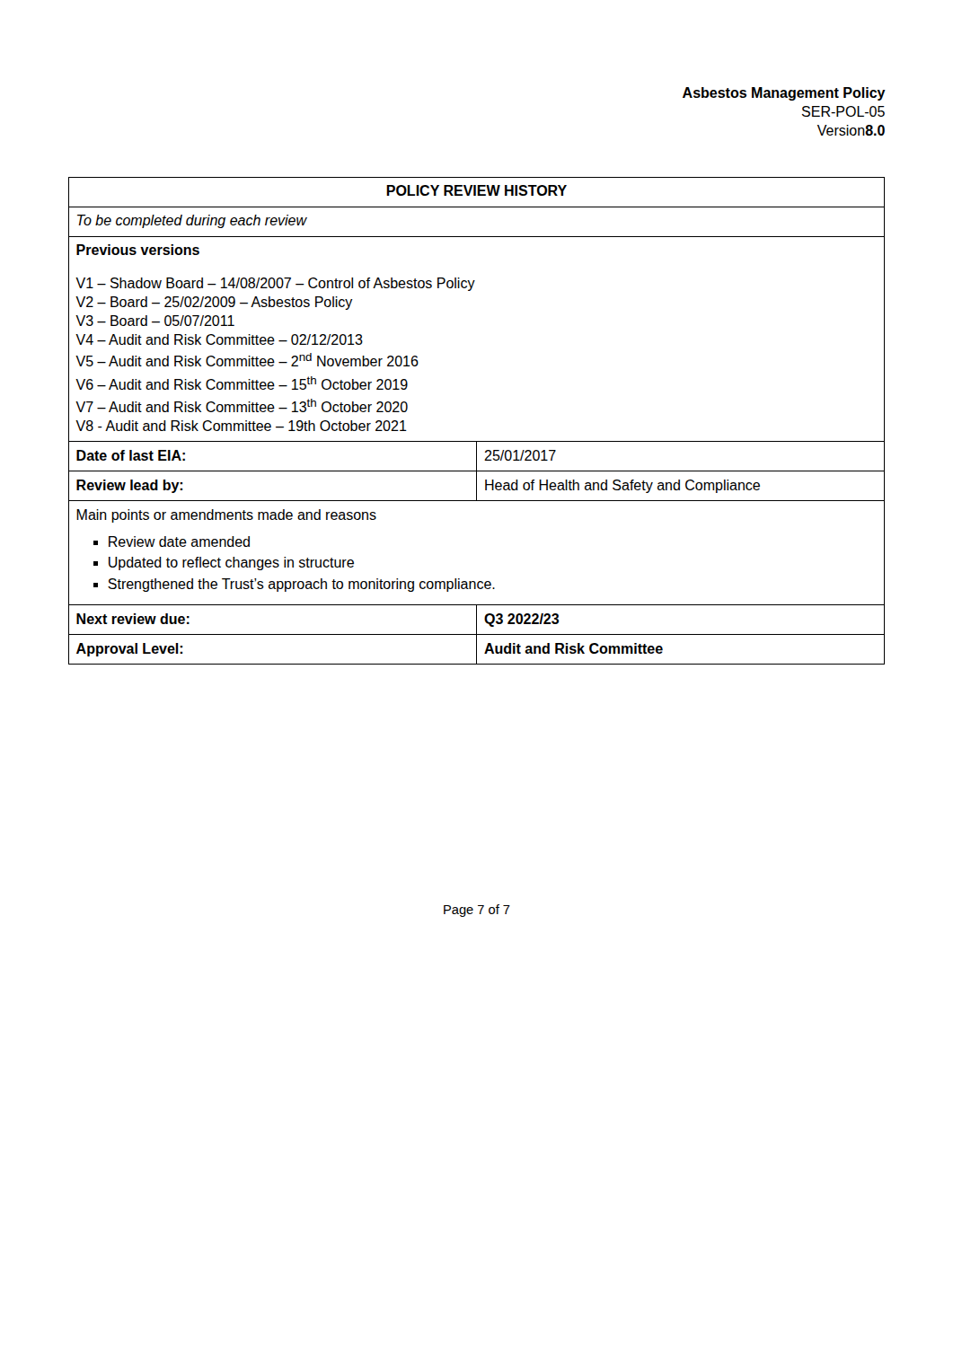Asbestos Management Policy
SER-POL-05
Version8.0
| POLICY REVIEW HISTORY |
| --- |
| To be completed during each review |
| Previous versions V1 – Shadow Board – 14/08/2007 – Control of Asbestos Policy V2 – Board – 25/02/2009 – Asbestos Policy V3 – Board – 05/07/2011 V4 – Audit and Risk Committee – 02/12/2013 V5 – Audit and Risk Committee – 2 nd November 2016 V6 – Audit and Risk Committee – 15 th October 2019 V7 – Audit and Risk Committee – 13 th October 2020 V8 - Audit and Risk Committee – 19th October 2021 |
| Date of last EIA: | 25/01/2017 |
| Review lead by: | Head of Health and Safety and Compliance |
| Main points or amendments made and reasons Review date amended Updated to reflect changes in structure Strengthened the Trust’s approach to monitoring compliance. |
| Next review due: | Q3 2022/23 |
| Approval Level: | Audit and Risk Committee |
Page 7 of 7